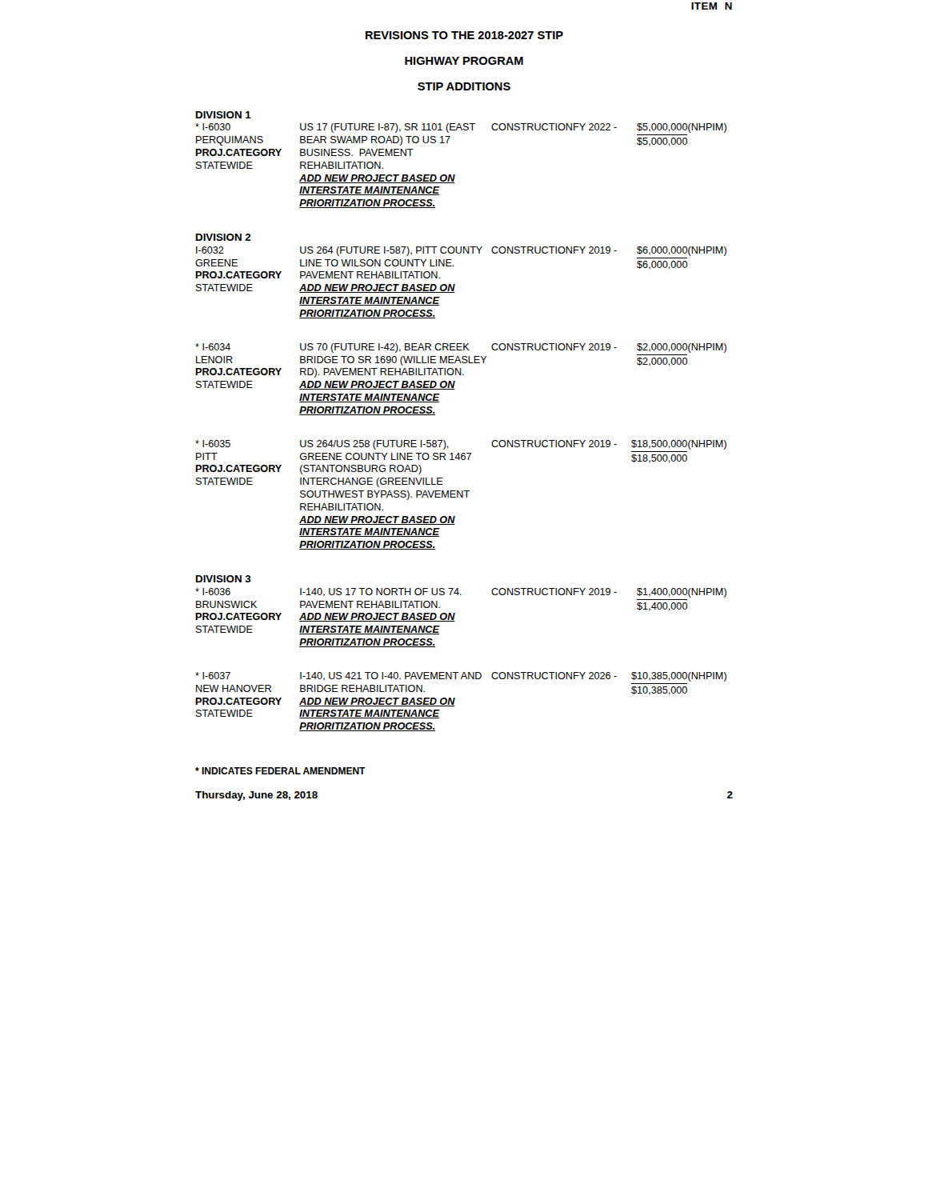ITEM N
REVISIONS TO THE 2018-2027 STIP
HIGHWAY PROGRAM
STIP ADDITIONS
| DIVISION 1 | | | | | |
| * I-6030 PERQUIMANS PROJ.CATEGORY STATEWIDE | US 17 (FUTURE I-87), SR 1101 (EAST BEAR SWAMP ROAD) TO US 17 BUSINESS. PAVEMENT REHABILITATION. ADD NEW PROJECT BASED ON INTERSTATE MAINTENANCE PRIORITIZATION PROCESS. | CONSTRUCTION | FY 2022 - | $5,000,000 $5,000,000 | (NHPIM) |
| DIVISION 2 | | | | | |
| I-6032 GREENE PROJ.CATEGORY STATEWIDE | US 264 (FUTURE I-587), PITT COUNTY LINE TO WILSON COUNTY LINE. PAVEMENT REHABILITATION. ADD NEW PROJECT BASED ON INTERSTATE MAINTENANCE PRIORITIZATION PROCESS. | CONSTRUCTION | FY 2019 - | $6,000,000 $6,000,000 | (NHPIM) |
| * I-6034 LENOIR PROJ.CATEGORY STATEWIDE | US 70 (FUTURE I-42), BEAR CREEK BRIDGE TO SR 1690 (WILLIE MEASLEY RD). PAVEMENT REHABILITATION. ADD NEW PROJECT BASED ON INTERSTATE MAINTENANCE PRIORITIZATION PROCESS. | CONSTRUCTION | FY 2019 - | $2,000,000 $2,000,000 | (NHPIM) |
| * I-6035 PITT PROJ.CATEGORY STATEWIDE | US 264/US 258 (FUTURE I-587), GREENE COUNTY LINE TO SR 1467 (STANTONSBURG ROAD) INTERCHANGE (GREENVILLE SOUTHWEST BYPASS). PAVEMENT REHABILITATION. ADD NEW PROJECT BASED ON INTERSTATE MAINTENANCE PRIORITIZATION PROCESS. | CONSTRUCTION | FY 2019 - | $18,500,000 $18,500,000 | (NHPIM) |
| DIVISION 3 | | | | | |
| * I-6036 BRUNSWICK PROJ.CATEGORY STATEWIDE | I-140, US 17 TO NORTH OF US 74. PAVEMENT REHABILITATION. ADD NEW PROJECT BASED ON INTERSTATE MAINTENANCE PRIORITIZATION PROCESS. | CONSTRUCTION | FY 2019 - | $1,400,000 $1,400,000 | (NHPIM) |
| * I-6037 NEW HANOVER PROJ.CATEGORY STATEWIDE | I-140, US 421 TO I-40. PAVEMENT AND BRIDGE REHABILITATION. ADD NEW PROJECT BASED ON INTERSTATE MAINTENANCE PRIORITIZATION PROCESS. | CONSTRUCTION | FY 2026 - | $10,385,000 $10,385,000 | (NHPIM) |
* INDICATES FEDERAL AMENDMENT
Thursday, June 28, 2018 2